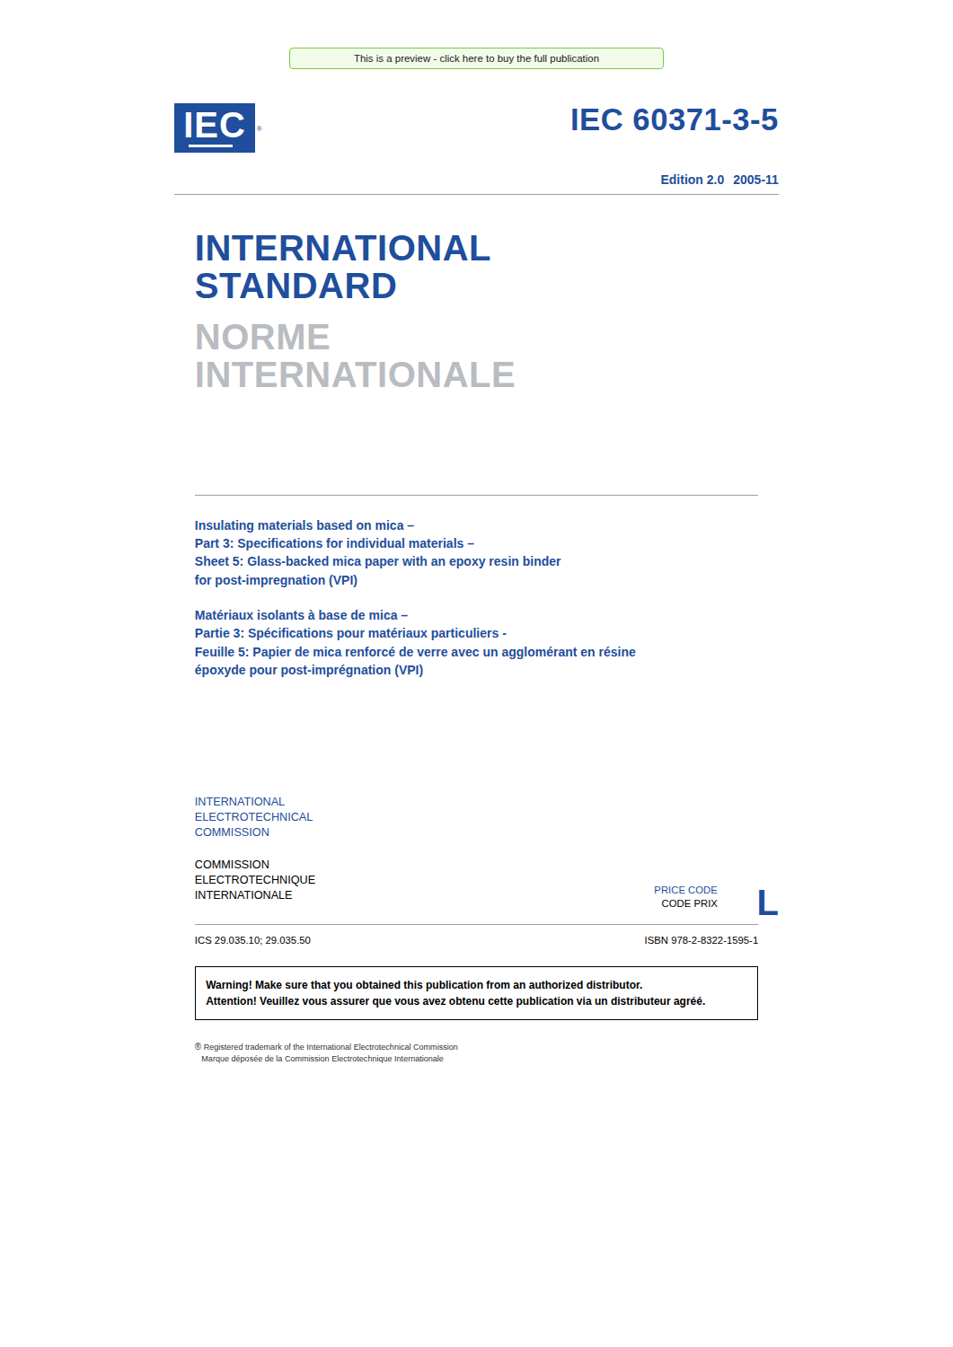This is a preview - click here to buy the full publication
IEC®
IEC 60371-3-5
Edition 2.0 2005-11
INTERNATIONAL
STANDARD
NORME
INTERNATIONALE
Insulating materials based on mica –
Part 3: Specifications for individual materials –
Sheet 5: Glass-backed mica paper with an epoxy resin binder
for post-impregnation (VPI) Matériaux isolants à base de mica –
Partie 3: Spécifications pour matériaux particuliers -
Feuille 5: Papier de mica renforcé de verre avec un aggloméra­nt en résine
époxyde pour post-imprégnation (VPI)
INTERNATIONAL
ELECTROTECHNICAL
COMMISSION
COMMISSION
ELECTROTECHNIQUE
INTERNATIONALE
PRICE CODE
CODE PRIX
L
ICS 29.035.10; 29.035.50
ISBN 978-2-8322-1595-1
Warning! Make sure that you obtained this publication from an authorized distributor.
Attention! Veuillez vous assurer que vous avez obtenu cette publication via un distributeur agréé.
® Registered trademark of the International Electrotechnical Commission
Marque déposée de la Commission Electrotechnique Internationale